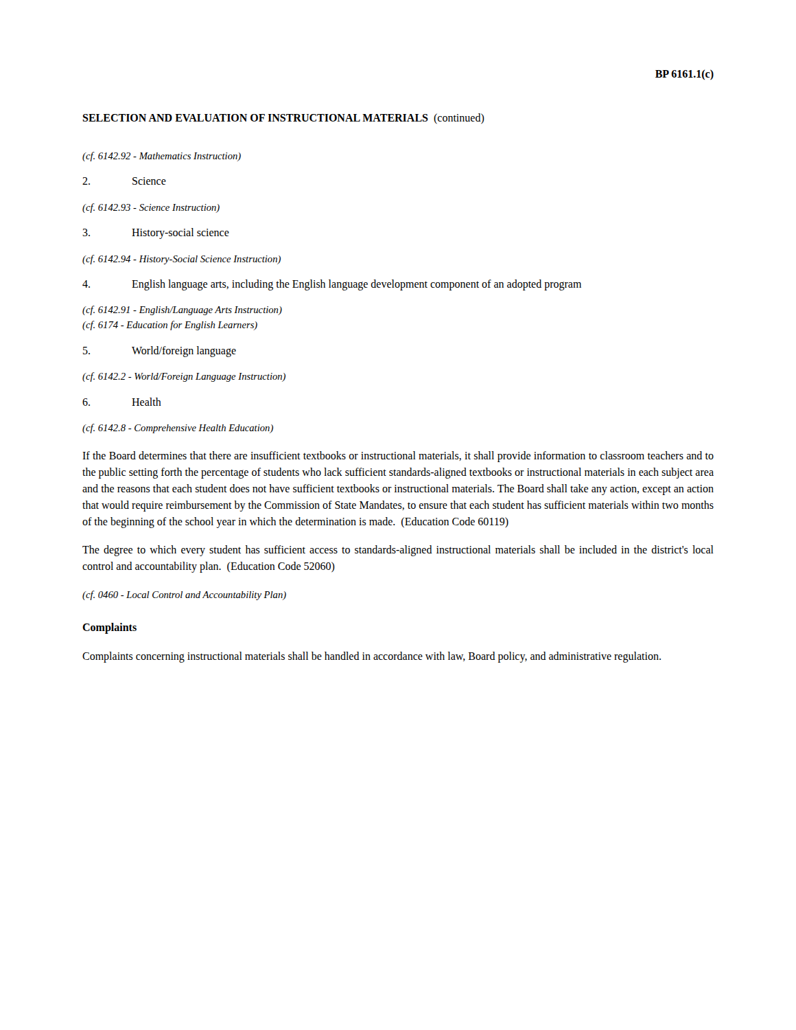BP 6161.1(c)
SELECTION AND EVALUATION OF INSTRUCTIONAL MATERIALS (continued)
(cf. 6142.92 - Mathematics Instruction)
2. Science
(cf. 6142.93 - Science Instruction)
3. History-social science
(cf. 6142.94 - History-Social Science Instruction)
4. English language arts, including the English language development component of an adopted program
(cf. 6142.91 - English/Language Arts Instruction)
(cf. 6174 - Education for English Learners)
5. World/foreign language
(cf. 6142.2 - World/Foreign Language Instruction)
6. Health
(cf. 6142.8 - Comprehensive Health Education)
If the Board determines that there are insufficient textbooks or instructional materials, it shall provide information to classroom teachers and to the public setting forth the percentage of students who lack sufficient standards-aligned textbooks or instructional materials in each subject area and the reasons that each student does not have sufficient textbooks or instructional materials. The Board shall take any action, except an action that would require reimbursement by the Commission of State Mandates, to ensure that each student has sufficient materials within two months of the beginning of the school year in which the determination is made. (Education Code 60119)
The degree to which every student has sufficient access to standards-aligned instructional materials shall be included in the district's local control and accountability plan. (Education Code 52060)
(cf. 0460 - Local Control and Accountability Plan)
Complaints
Complaints concerning instructional materials shall be handled in accordance with law, Board policy, and administrative regulation.